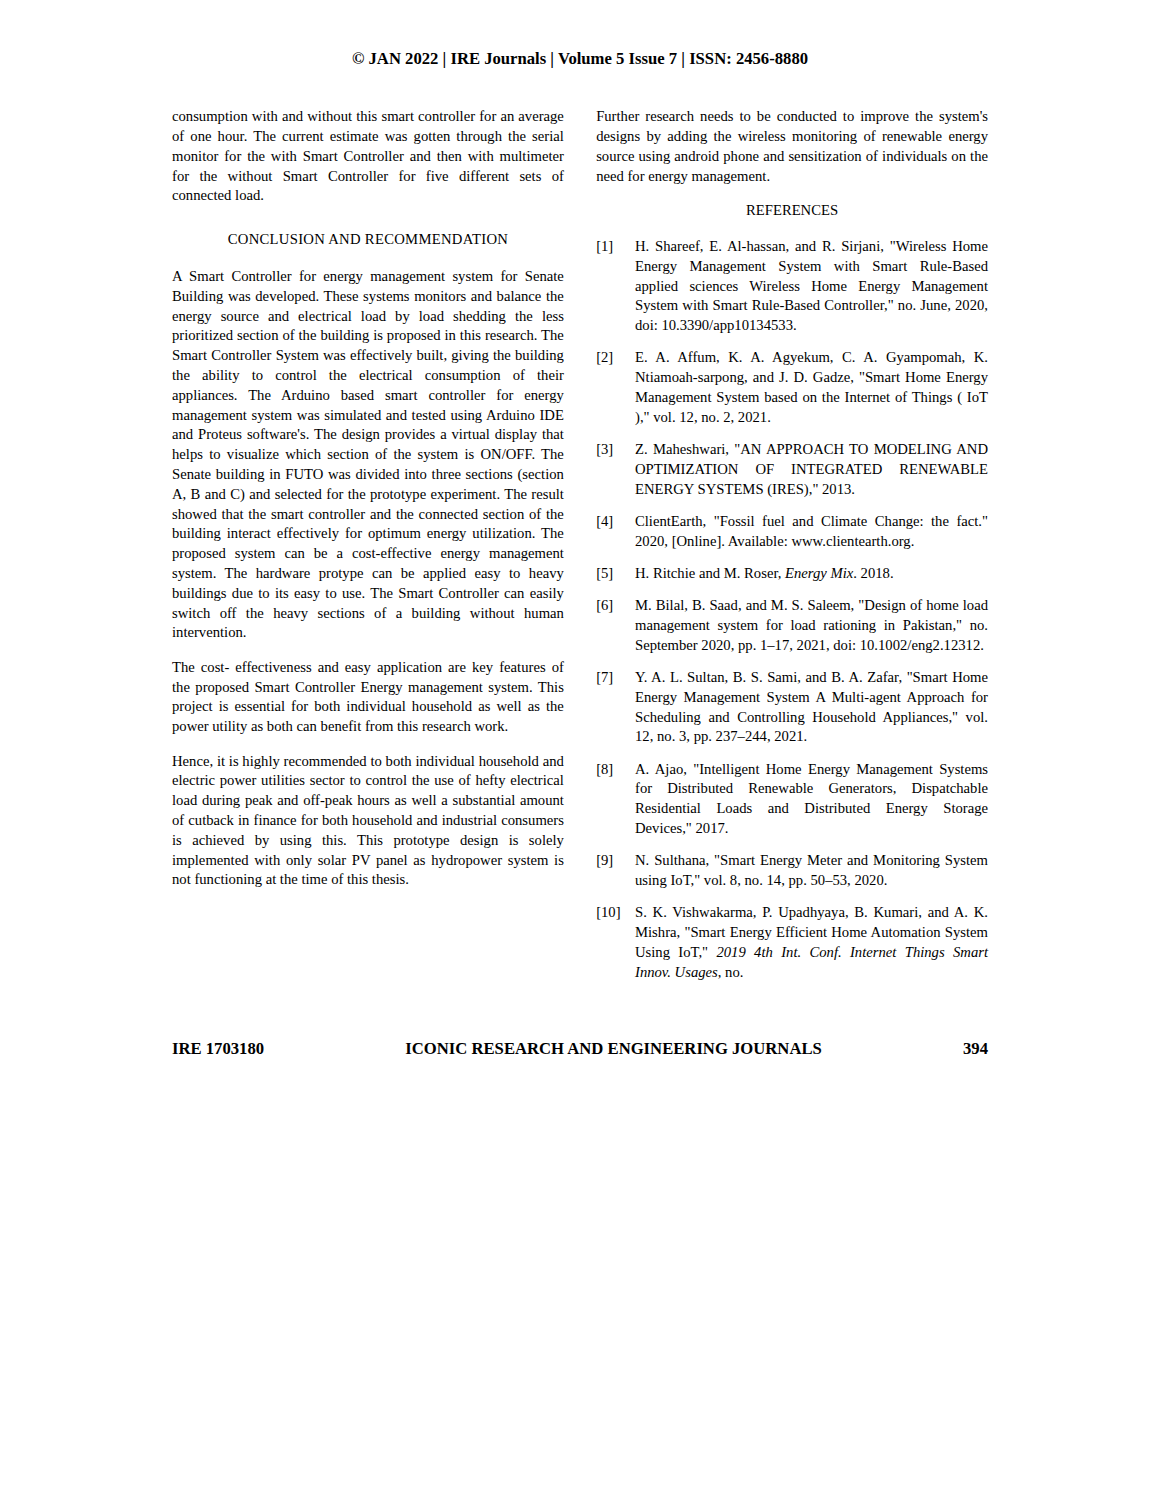© JAN 2022 | IRE Journals | Volume 5 Issue 7 | ISSN: 2456-8880
consumption with and without this smart controller for an average of one hour. The current estimate was gotten through the serial monitor for the with Smart Controller and then with multimeter for the without Smart Controller for five different sets of connected load.
CONCLUSION AND RECOMMENDATION
A Smart Controller for energy management system for Senate Building was developed. These systems monitors and balance the energy source and electrical load by load shedding the less prioritized section of the building is proposed in this research. The Smart Controller System was effectively built, giving the building the ability to control the electrical consumption of their appliances. The Arduino based smart controller for energy management system was simulated and tested using Arduino IDE and Proteus software's. The design provides a virtual display that helps to visualize which section of the system is ON/OFF. The Senate building in FUTO was divided into three sections (section A, B and C) and selected for the prototype experiment. The result showed that the smart controller and the connected section of the building interact effectively for optimum energy utilization. The proposed system can be a cost-effective energy management system. The hardware protype can be applied easy to heavy buildings due to its easy to use. The Smart Controller can easily switch off the heavy sections of a building without human intervention.
The cost- effectiveness and easy application are key features of the proposed Smart Controller Energy management system. This project is essential for both individual household as well as the power utility as both can benefit from this research work.
Hence, it is highly recommended to both individual household and electric power utilities sector to control the use of hefty electrical load during peak and off-peak hours as well a substantial amount of cutback in finance for both household and industrial consumers is achieved by using this. This prototype design is solely implemented with only solar PV panel as hydropower system is not functioning at the time of this thesis.
Further research needs to be conducted to improve the system's designs by adding the wireless monitoring of renewable energy source using android phone and sensitization of individuals on the need for energy management.
REFERENCES
[1] H. Shareef, E. Al-hassan, and R. Sirjani, "Wireless Home Energy Management System with Smart Rule-Based applied sciences Wireless Home Energy Management System with Smart Rule-Based Controller," no. June, 2020, doi: 10.3390/app10134533.
[2] E. A. Affum, K. A. Agyekum, C. A. Gyampomah, K. Ntiamoah-sarpong, and J. D. Gadze, "Smart Home Energy Management System based on the Internet of Things ( IoT )," vol. 12, no. 2, 2021.
[3] Z. Maheshwari, "AN APPROACH TO MODELING AND OPTIMIZATION OF INTEGRATED RENEWABLE ENERGY SYSTEMS (IRES)," 2013.
[4] ClientEarth, "Fossil fuel and Climate Change: the fact." 2020, [Online]. Available: www.clientearth.org.
[5] H. Ritchie and M. Roser, Energy Mix. 2018.
[6] M. Bilal, B. Saad, and M. S. Saleem, "Design of home load management system for load rationing in Pakistan," no. September 2020, pp. 1–17, 2021, doi: 10.1002/eng2.12312.
[7] Y. A. L. Sultan, B. S. Sami, and B. A. Zafar, "Smart Home Energy Management System A Multi-agent Approach for Scheduling and Controlling Household Appliances," vol. 12, no. 3, pp. 237–244, 2021.
[8] A. Ajao, "Intelligent Home Energy Management Systems for Distributed Renewable Generators, Dispatchable Residential Loads and Distributed Energy Storage Devices," 2017.
[9] N. Sulthana, "Smart Energy Meter and Monitoring System using IoT," vol. 8, no. 14, pp. 50–53, 2020.
[10] S. K. Vishwakarma, P. Upadhyaya, B. Kumari, and A. K. Mishra, "Smart Energy Efficient Home Automation System Using IoT," 2019 4th Int. Conf. Internet Things Smart Innov. Usages, no.
IRE 1703180 ICONIC RESEARCH AND ENGINEERING JOURNALS 394